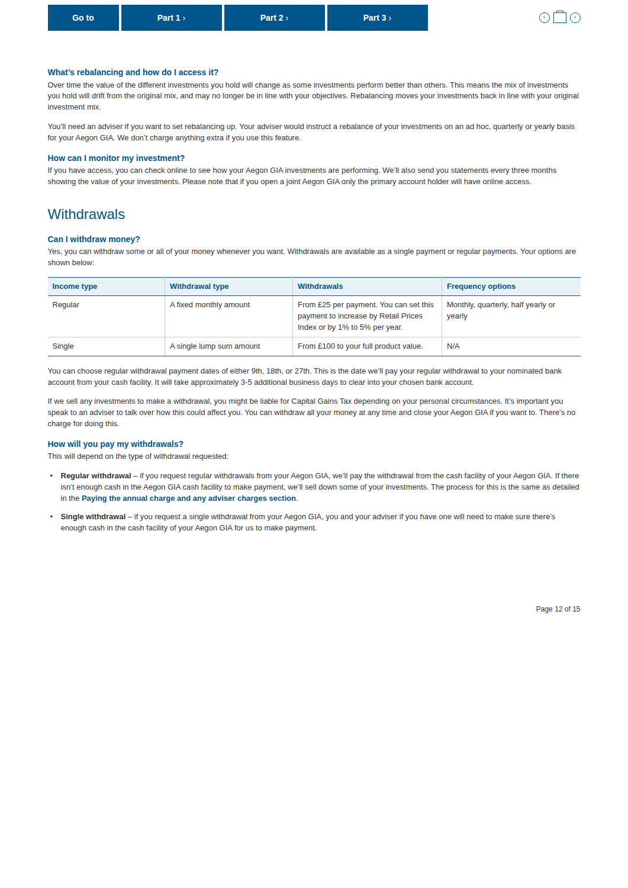Go to Part 1 › Part 2 › Part 3 ›
‹ ›
What’s rebalancing and how do I access it?
Over time the value of the different investments you hold will change as some investments perform better than others. This means the mix of investments you hold will drift from the original mix, and may no longer be in line with your objectives. Rebalancing moves your investments back in line with your original investment mix.
You’ll need an adviser if you want to set rebalancing up. Your adviser would instruct a rebalance of your investments on an ad hoc, quarterly or yearly basis for your Aegon GIA. We don’t charge anything extra if you use this feature.
How can I monitor my investment?
If you have access, you can check online to see how your Aegon GIA investments are performing. We’ll also send you statements every three months showing the value of your investments. Please note that if you open a joint Aegon GIA only the primary account holder will have online access.
Withdrawals
Can I withdraw money?
Yes, you can withdraw some or all of your money whenever you want. Withdrawals are available as a single payment or regular payments. Your options are shown below:
| Income type | Withdrawal type | Withdrawals | Frequency options |
| --- | --- | --- | --- |
| Regular | A fixed monthly amount | From £25 per payment. You can set this payment to increase by Retail Prices Index or by 1% to 5% per year. | Monthly, quarterly, half yearly or yearly |
| Single | A single lump sum amount | From £100 to your full product value. | N/A |
You can choose regular withdrawal payment dates of either 9th, 18th, or 27th. This is the date we’ll pay your regular withdrawal to your nominated bank account from your cash facility. It will take approximately 3-5 additional business days to clear into your chosen bank account.
If we sell any investments to make a withdrawal, you might be liable for Capital Gains Tax depending on your personal circumstances. It’s important you speak to an adviser to talk over how this could affect you. You can withdraw all your money at any time and close your Aegon GIA if you want to. There’s no charge for doing this.
How will you pay my withdrawals?
This will depend on the type of withdrawal requested:
Regular withdrawal – if you request regular withdrawals from your Aegon GIA, we’ll pay the withdrawal from the cash facility of your Aegon GIA. If there isn’t enough cash in the Aegon GIA cash facility to make payment, we’ll sell down some of your investments. The process for this is the same as detailed in the Paying the annual charge and any adviser charges section.
Single withdrawal – if you request a single withdrawal from your Aegon GIA, you and your adviser if you have one will need to make sure there’s enough cash in the cash facility of your Aegon GIA for us to make payment.
Page 12 of 15